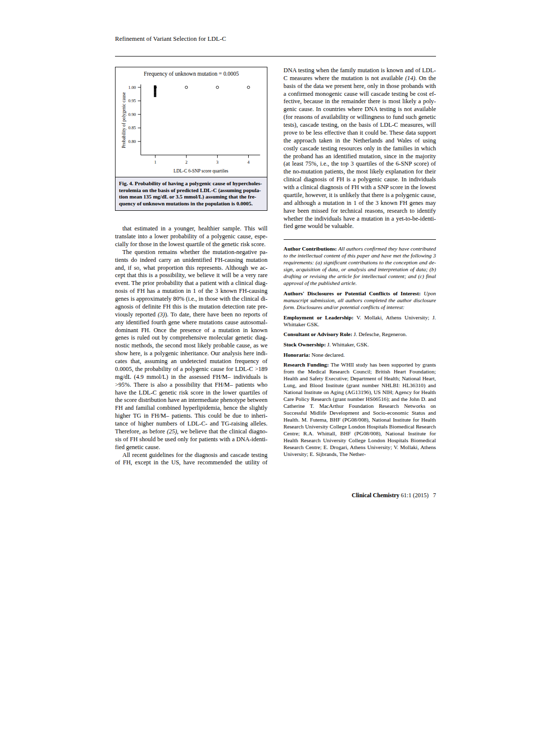Refinement of Variant Selection for LDL-C
Frequency of unknown mutation = 0.0005
1.00 0.95 0.90 0.85 0.80 1 2 3 4 LDL-C 6-SNP score quartiles Probability of polygenic cause
Fig. 4. Probability of having a polygenic cause of hypercholesterolemia on the basis of predicted LDL-C (assuming population mean 135 mg/dL or 3.5 mmol/L) assuming that the frequency of unknown mutations in the population is 0.0005.
that estimated in a younger, healthier sample. This will translate into a lower probability of a polygenic cause, especially for those in the lowest quartile of the genetic risk score.
The question remains whether the mutation-negative patients do indeed carry an unidentified FH-causing mutation and, if so, what proportion this represents. Although we accept that this is a possibility, we believe it will be a very rare event. The prior probability that a patient with a clinical diagnosis of FH has a mutation in 1 of the 3 known FH-causing genes is approximately 80% (i.e., in those with the clinical diagnosis of definite FH this is the mutation detection rate previously reported (3)). To date, there have been no reports of any identified fourth gene where mutations cause autosomal-dominant FH. Once the presence of a mutation in known genes is ruled out by comprehensive molecular genetic diagnostic methods, the second most likely probable cause, as we show here, is a polygenic inheritance. Our analysis here indicates that, assuming an undetected mutation frequency of 0.0005, the probability of a polygenic cause for LDL-C >189 mg/dL (4.9 mmol/L) in the assessed FH/M– individuals is >95%. There is also a possibility that FH/M– patients who have the LDL-C genetic risk score in the lower quartiles of the score distribution have an intermediate phenotype between FH and familial combined hyperlipidemia, hence the slightly higher TG in FH/M– patients. This could be due to inheritance of higher numbers of LDL-C- and TG-raising alleles. Therefore, as before (25), we believe that the clinical diagnosis of FH should be used only for patients with a DNA-identified genetic cause.
All recent guidelines for the diagnosis and cascade testing of FH, except in the US, have recommended the utility of DNA testing when the family mutation is known and of LDL-C measures where the mutation is not available (14). On the basis of the data we present here, only in those probands with a confirmed monogenic cause will cascade testing be cost effective, because in the remainder there is most likely a polygenic cause. In countries where DNA testing is not available (for reasons of availability or willingness to fund such genetic tests), cascade testing, on the basis of LDL-C measures, will prove to be less effective than it could be. These data support the approach taken in the Netherlands and Wales of using costly cascade testing resources only in the families in which the proband has an identified mutation, since in the majority (at least 75%, i.e., the top 3 quartiles of the 6-SNP score) of the no-mutation patients, the most likely explanation for their clinical diagnosis of FH is a polygenic cause. In individuals with a clinical diagnosis of FH with a SNP score in the lowest quartile, however, it is unlikely that there is a polygenic cause, and although a mutation in 1 of the 3 known FH genes may have been missed for technical reasons, research to identify whether the individuals have a mutation in a yet-to-be-identified gene would be valuable.
Author Contributions: All authors confirmed they have contributed to the intellectual content of this paper and have met the following 3 requirements: (a) significant contributions to the conception and design, acquisition of data, or analysis and interpretation of data; (b) drafting or revising the article for intellectual content; and (c) final approval of the published article.
Authors' Disclosures or Potential Conflicts of Interest: Upon manuscript submission, all authors completed the author disclosure form. Disclosures and/or potential conflicts of interest:
Employment or Leadership: V. Mollaki, Athens University; J. Whittaker GSK.
Consultant or Advisory Role: J. Defesche, Regeneron.
Stock Ownership: J. Whittaker, GSK.
Honoraria: None declared.
Research Funding: The WHII study has been supported by grants from the Medical Research Council; British Heart Foundation; Health and Safety Executive; Department of Health; National Heart, Lung, and Blood Institute (grant number NHLBI: HL36310) and National Institute on Aging (AG13196), US NIH; Agency for Health Care Policy Research (grant number HS06516); and the John D. and Catherine T. MacArthur Foundation Research Networks on Successful Midlife Development and Socio-economic Status and Health. M. Futema, BHF (PG08/008), National Institute for Health Research University College London Hospitals Biomedical Research Centre; R.A. Whittall, BHF (PG08/008), National Institute for Health Research University College London Hospitals Biomedical Research Centre; E. Drogari, Athens University; V. Mollaki, Athens University; E. Sijbrands, The Nether-
Clinical Chemistry 61:1 (2015) 7